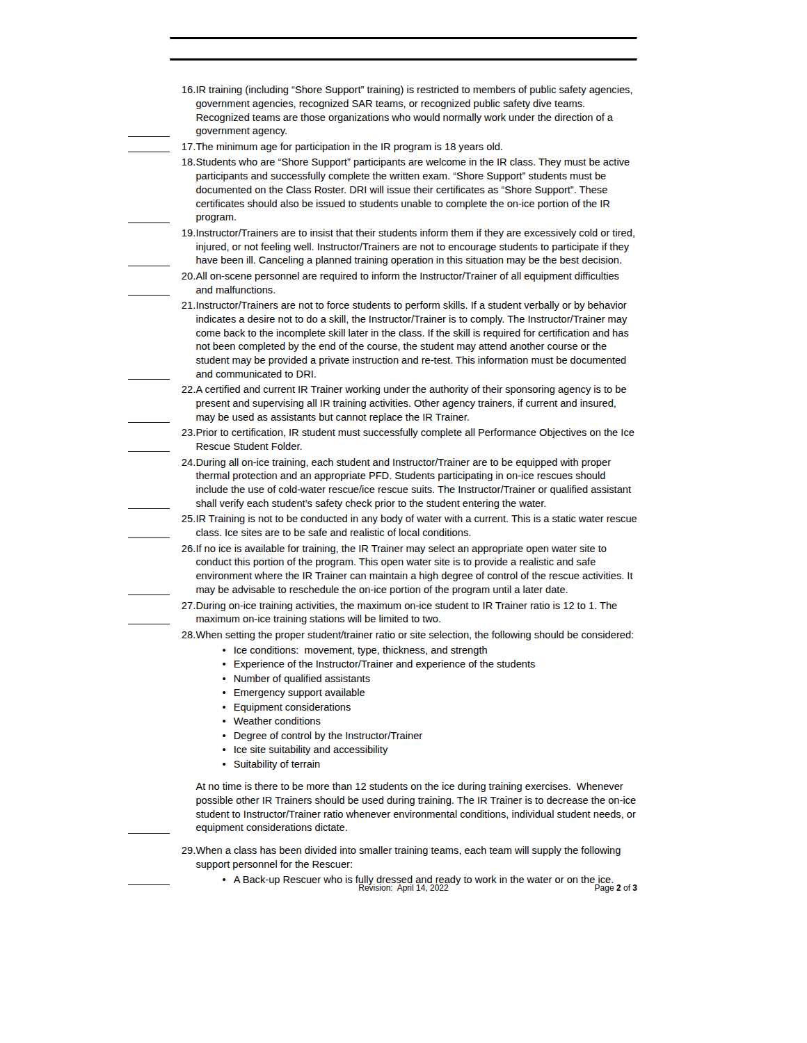IR training (including “Shore Support” training) is restricted to members of public safety agencies, government agencies, recognized SAR teams, or recognized public safety dive teams. Recognized teams are those organizations who would normally work under the direction of a government agency.
The minimum age for participation in the IR program is 18 years old.
Students who are “Shore Support” participants are welcome in the IR class. They must be active participants and successfully complete the written exam. “Shore Support” students must be documented on the Class Roster. DRI will issue their certificates as “Shore Support”. These certificates should also be issued to students unable to complete the on-ice portion of the IR program.
Instructor/Trainers are to insist that their students inform them if they are excessively cold or tired, injured, or not feeling well. Instructor/Trainers are not to encourage students to participate if they have been ill. Canceling a planned training operation in this situation may be the best decision.
All on-scene personnel are required to inform the Instructor/Trainer of all equipment difficulties and malfunctions.
Instructor/Trainers are not to force students to perform skills. If a student verbally or by behavior indicates a desire not to do a skill, the Instructor/Trainer is to comply. The Instructor/Trainer may come back to the incomplete skill later in the class. If the skill is required for certification and has not been completed by the end of the course, the student may attend another course or the student may be provided a private instruction and re-test. This information must be documented and communicated to DRI.
A certified and current IR Trainer working under the authority of their sponsoring agency is to be present and supervising all IR training activities. Other agency trainers, if current and insured, may be used as assistants but cannot replace the IR Trainer.
Prior to certification, IR student must successfully complete all Performance Objectives on the Ice Rescue Student Folder.
During all on-ice training, each student and Instructor/Trainer are to be equipped with proper thermal protection and an appropriate PFD. Students participating in on-ice rescues should include the use of cold-water rescue/ice rescue suits. The Instructor/Trainer or qualified assistant shall verify each student’s safety check prior to the student entering the water.
IR Training is not to be conducted in any body of water with a current. This is a static water rescue class. Ice sites are to be safe and realistic of local conditions.
If no ice is available for training, the IR Trainer may select an appropriate open water site to conduct this portion of the program. This open water site is to provide a realistic and safe environment where the IR Trainer can maintain a high degree of control of the rescue activities. It may be advisable to reschedule the on-ice portion of the program until a later date.
During on-ice training activities, the maximum on-ice student to IR Trainer ratio is 12 to 1. The maximum on-ice training stations will be limited to two.
When setting the proper student/trainer ratio or site selection, the following should be considered:
Ice conditions: movement, type, thickness, and strength
Experience of the Instructor/Trainer and experience of the students
Number of qualified assistants
Emergency support available
Equipment considerations
Weather conditions
Degree of control by the Instructor/Trainer
Ice site suitability and accessibility
Suitability of terrain
At no time is there to be more than 12 students on the ice during training exercises. Whenever possible other IR Trainers should be used during training. The IR Trainer is to decrease the on-ice student to Instructor/Trainer ratio whenever environmental conditions, individual student needs, or equipment considerations dictate.
When a class has been divided into smaller training teams, each team will supply the following support personnel for the Rescuer:
A Back-up Rescuer who is fully dressed and ready to work in the water or on the ice.
Revision: April 14, 2022
Page 2 of 3